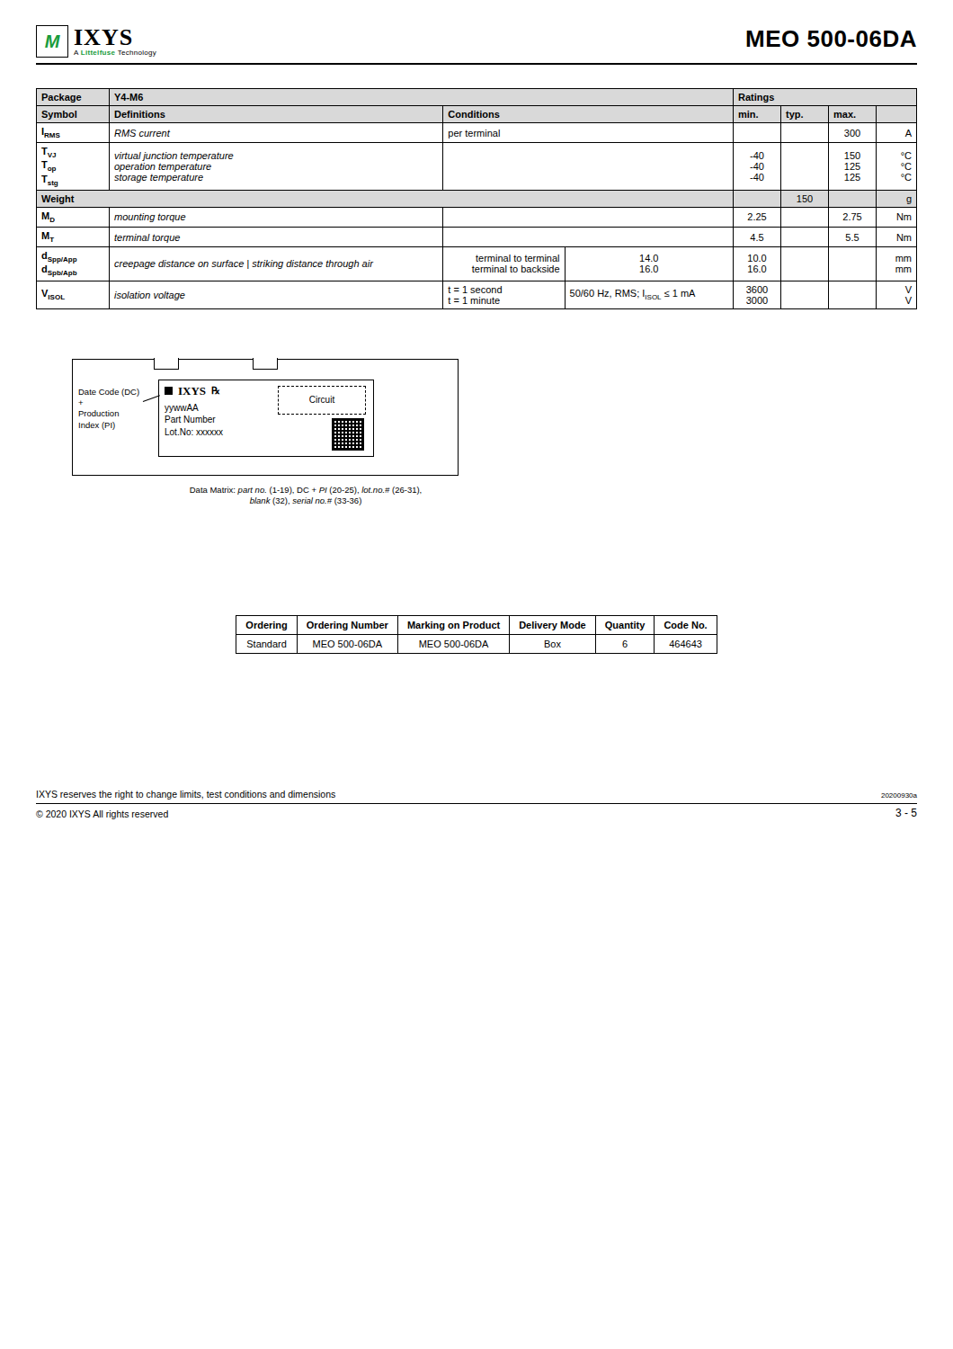M
IXYS
A Littelfuse Technology
MEO 500-06DA
| Package | Y4-M6 | Ratings |
| --- | --- | --- |
| Symbol | Definitions | Conditions | min. | typ. | max. | |
| I RMS | RMS current | per terminal | | | 300 | A |
| T VJ T op T stg | virtual junction temperature operation temperature storage temperature | | -40 -40 -40 | | 150 125 125 | °C °C °C |
| Weight | | 150 | | g |
| M D | mounting torque | | 2.25 | | 2.75 | Nm |
| M T | terminal torque | | 4.5 | | 5.5 | Nm |
| d Spp/App d Spb/Apb | creepage distance on surface / striking distance through air | terminal to terminal terminal to backside | 14.0 16.0 | 10.0 16.0 | | | mm mm |
| V ISOL | isolation voltage | t = 1 second t = 1 minute | 50/60 Hz, RMS; I ISOL ≤ 1 mA | 3600 3000 | | | V V |
Date Code (DC)
+
Production
Index (PI)
IXYS ℞
Circuit
yywwAA
Part Number
Lot.No: xxxxxx
Data Matrix: part no. (1-19), DC + PI (20-25), lot.no.# (26-31),
blank (32), serial no.# (33-36)
| Ordering | Ordering Number | Marking on Product | Delivery Mode | Quantity | Code No. |
| --- | --- | --- | --- | --- | --- |
| Standard | MEO 500-06DA | MEO 500-06DA | Box | 6 | 464643 |
IXYS reserves the right to change limits, test conditions and dimensions
20200930a
© 2020 IXYS All rights reserved
3 - 5